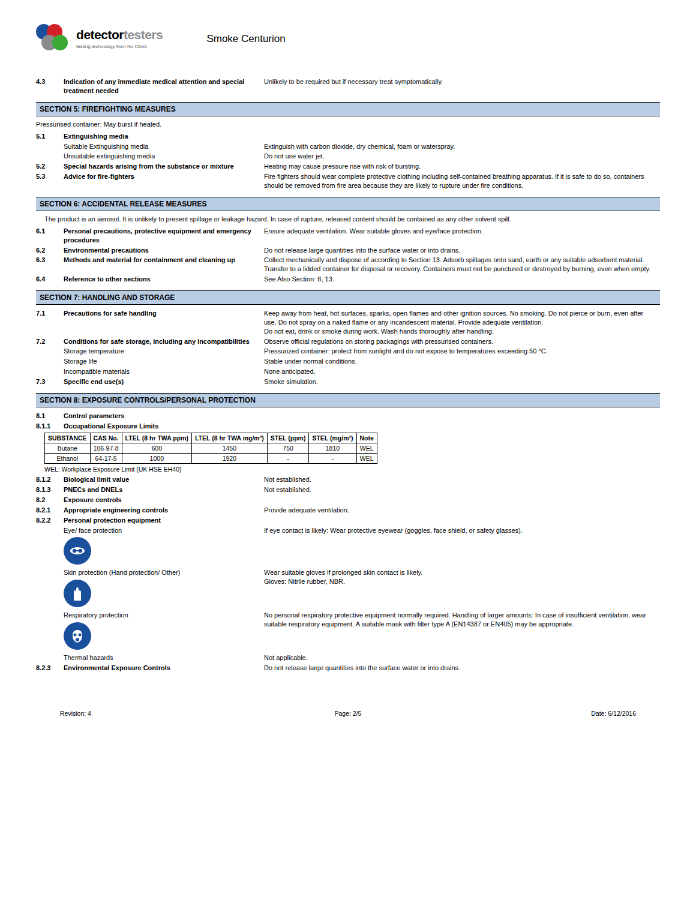detectortesters
testing technology from No Climb
Smoke Centurion
| 4.3 | Indication of any immediate medical attention and special treatment needed | Unlikely to be required but if necessary treat symptomatically. |
SECTION 5: FIREFIGHTING MEASURES
Pressurised container: May burst if heated.
| 5.1 | Extinguishing media | |
| | Suitable Extinguishing media | Extinguish with carbon dioxide, dry chemical, foam or waterspray. |
| | Unsuitable extinguishing media | Do not use water jet. |
| 5.2 | Special hazards arising from the substance or mixture | Heating may cause pressure rise with risk of bursting. |
| 5.3 | Advice for fire-fighters | Fire fighters should wear complete protective clothing including self-contained breathing apparatus. If it is safe to do so, containers should be removed from fire area because they are likely to rupture under fire conditions. |
SECTION 6: ACCIDENTAL RELEASE MEASURES
The product is an aerosol. It is unlikely to present spillage or leakage hazard. In case of rupture, released content should be contained as any other solvent spill.
| 6.1 | Personal precautions, protective equipment and emergency procedures | Ensure adequate ventilation. Wear suitable gloves and eye/face protection. |
| 6.2 | Environmental precautions | Do not release large quantities into the surface water or into drains. |
| 6.3 | Methods and material for containment and cleaning up | Collect mechanically and dispose of according to Section 13. Adsorb spillages onto sand, earth or any suitable adsorbent material. Transfer to a lidded container for disposal or recovery. Containers must not be punctured or destroyed by burning, even when empty. |
| 6.4 | Reference to other sections | See Also Section: 8, 13. |
SECTION 7: HANDLING AND STORAGE
| 7.1 | Precautions for safe handling | Keep away from heat, hot surfaces, sparks, open flames and other ignition sources. No smoking. Do not pierce or burn, even after use. Do not spray on a naked flame or any incandescent material. Provide adequate ventilation. Do not eat, drink or smoke during work. Wash hands thoroughly after handling. |
| 7.2 | Conditions for safe storage, including any incompatibilities | Observe official regulations on storing packagings with pressurised containers. |
| | Storage temperature | Pressurized container: protect from sunlight and do not expose to temperatures exceeding 50 °C. |
| | Storage life | Stable under normal conditions. |
| | Incompatible materials | None anticipated. |
| 7.3 | Specific end use(s) | Smoke simulation. |
SECTION 8: EXPOSURE CONTROLS/PERSONAL PROTECTION
| 8.1 | Control parameters |
| 8.1.1 | Occupational Exposure Limits |
| SUBSTANCE | CAS No. | LTEL (8 hr TWA ppm) | LTEL (8 hr TWA mg/m³) | STEL (ppm) | STEL (mg/m³) | Note |
| --- | --- | --- | --- | --- | --- | --- |
| Butane | 106-97-8 | 600 | 1450 | 750 | 1810 | WEL |
| Ethanol | 64-17-5 | 1000 | 1920 | - | - | WEL |
WEL: Workplace Exposure Limit (UK HSE EH40)
| 8.1.2 | Biological limit value | Not established. |
| 8.1.3 | PNECs and DNELs | Not established. |
| 8.2 | Exposure controls | |
| 8.2.1 | Appropriate engineering controls | Provide adequate ventilation. |
| 8.2.2 | Personal protection equipment | |
| | Eye/ face protection | If eye contact is likely: Wear protective eyewear (goggles, face shield, or safety glasses). |
| | Skin protection (Hand protection/ Other) | Wear suitable gloves if prolonged skin contact is likely. Gloves: Nitrile rubber, NBR. |
| | Respiratory protection | No personal respiratory protective equipment normally required. Handling of larger amounts: In case of insufficient ventilation, wear suitable respiratory equipment. A suitable mask with filter type A (EN14387 or EN405) may be appropriate. |
| | Thermal hazards | Not applicable. |
| 8.2.3 | Environmental Exposure Controls | Do not release large quantities into the surface water or into drains. |
| Revision: 4 | Page: 2/5 | Date: 6/12/2016 |